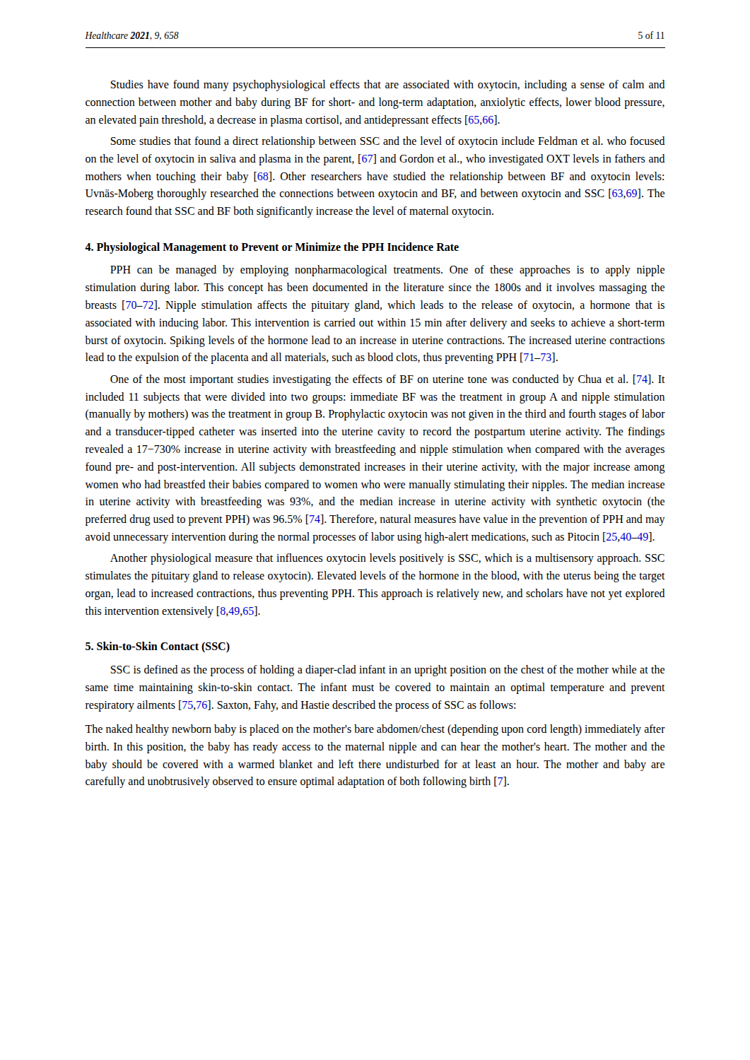Healthcare 2021, 9, 658 5 of 11
Studies have found many psychophysiological effects that are associated with oxytocin, including a sense of calm and connection between mother and baby during BF for short- and long-term adaptation, anxiolytic effects, lower blood pressure, an elevated pain threshold, a decrease in plasma cortisol, and antidepressant effects [65,66].
Some studies that found a direct relationship between SSC and the level of oxytocin include Feldman et al. who focused on the level of oxytocin in saliva and plasma in the parent, [67] and Gordon et al., who investigated OXT levels in fathers and mothers when touching their baby [68]. Other researchers have studied the relationship between BF and oxytocin levels: Uvnäs-Moberg thoroughly researched the connections between oxytocin and BF, and between oxytocin and SSC [63,69]. The research found that SSC and BF both significantly increase the level of maternal oxytocin.
4. Physiological Management to Prevent or Minimize the PPH Incidence Rate
PPH can be managed by employing nonpharmacological treatments. One of these approaches is to apply nipple stimulation during labor. This concept has been documented in the literature since the 1800s and it involves massaging the breasts [70–72]. Nipple stimulation affects the pituitary gland, which leads to the release of oxytocin, a hormone that is associated with inducing labor. This intervention is carried out within 15 min after delivery and seeks to achieve a short-term burst of oxytocin. Spiking levels of the hormone lead to an increase in uterine contractions. The increased uterine contractions lead to the expulsion of the placenta and all materials, such as blood clots, thus preventing PPH [71–73].
One of the most important studies investigating the effects of BF on uterine tone was conducted by Chua et al. [74]. It included 11 subjects that were divided into two groups: immediate BF was the treatment in group A and nipple stimulation (manually by mothers) was the treatment in group B. Prophylactic oxytocin was not given in the third and fourth stages of labor and a transducer-tipped catheter was inserted into the uterine cavity to record the postpartum uterine activity. The findings revealed a 17−730% increase in uterine activity with breastfeeding and nipple stimulation when compared with the averages found pre- and post-intervention. All subjects demonstrated increases in their uterine activity, with the major increase among women who had breastfed their babies compared to women who were manually stimulating their nipples. The median increase in uterine activity with breastfeeding was 93%, and the median increase in uterine activity with synthetic oxytocin (the preferred drug used to prevent PPH) was 96.5% [74]. Therefore, natural measures have value in the prevention of PPH and may avoid unnecessary intervention during the normal processes of labor using high-alert medications, such as Pitocin [25,40–49].
Another physiological measure that influences oxytocin levels positively is SSC, which is a multisensory approach. SSC stimulates the pituitary gland to release oxytocin). Elevated levels of the hormone in the blood, with the uterus being the target organ, lead to increased contractions, thus preventing PPH. This approach is relatively new, and scholars have not yet explored this intervention extensively [8,49,65].
5. Skin-to-Skin Contact (SSC)
SSC is defined as the process of holding a diaper-clad infant in an upright position on the chest of the mother while at the same time maintaining skin-to-skin contact. The infant must be covered to maintain an optimal temperature and prevent respiratory ailments [75,76]. Saxton, Fahy, and Hastie described the process of SSC as follows:
The naked healthy newborn baby is placed on the mother's bare abdomen/chest (depending upon cord length) immediately after birth. In this position, the baby has ready access to the maternal nipple and can hear the mother's heart. The mother and the baby should be covered with a warmed blanket and left there undisturbed for at least an hour. The mother and baby are carefully and unobtrusively observed to ensure optimal adaptation of both following birth [7].